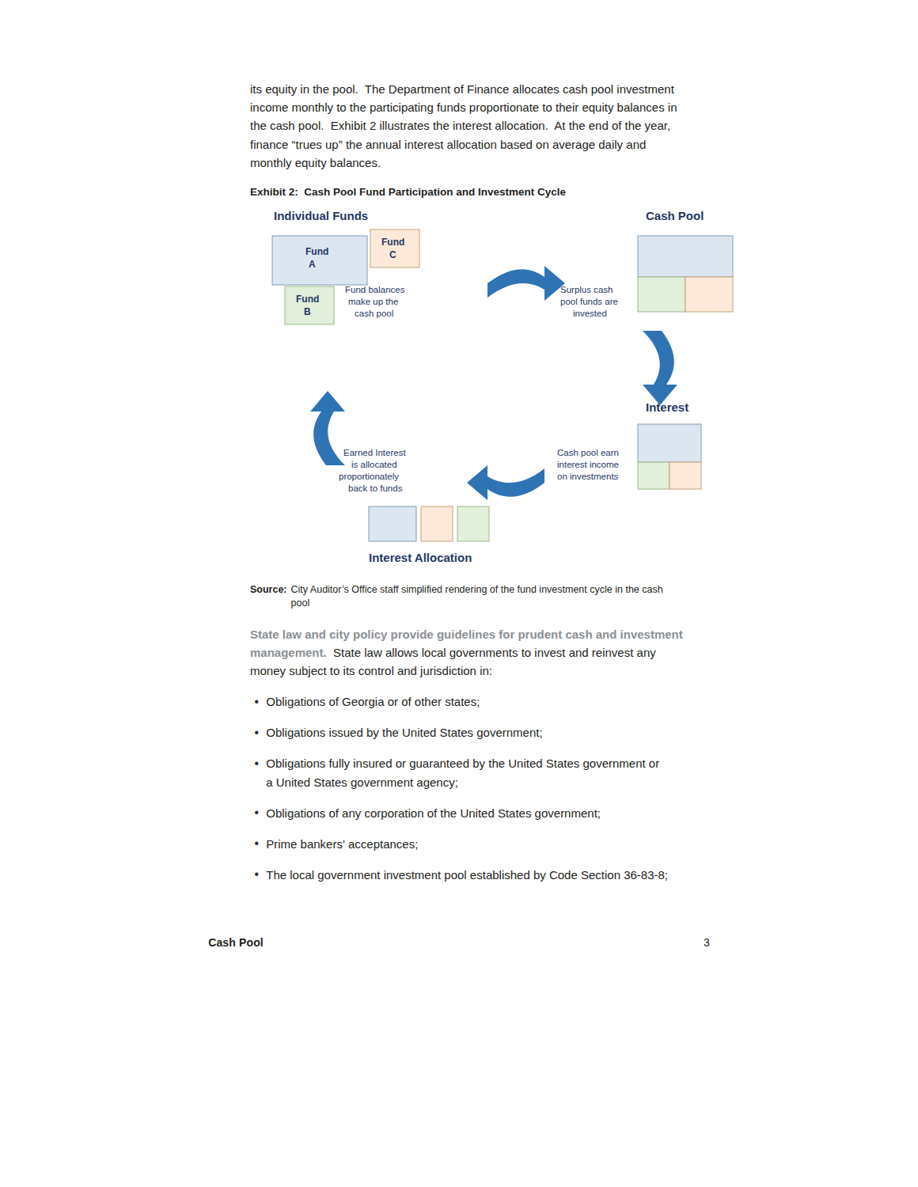its equity in the pool. The Department of Finance allocates cash pool investment income monthly to the participating funds proportionate to their equity balances in the cash pool. Exhibit 2 illustrates the interest allocation. At the end of the year, finance “trues up” the annual interest allocation based on average daily and monthly equity balances.
Exhibit 2: Cash Pool Fund Participation and Investment Cycle
Individual Funds Cash Pool Fund A Fund C Fund B Fund balances make up the cash pool Surplus cash pool funds are invested Interest Cash pool earn interest income on investments Earned Interest is allocated proportionately back to funds Interest Allocation
Source: City Auditor’s Office staff simplified rendering of the fund investment cycle in the cash pool
State law and city policy provide guidelines for prudent cash and investment management. State law allows local governments to invest and reinvest any money subject to its control and jurisdiction in:
Obligations of Georgia or of other states;
Obligations issued by the United States government;
Obligations fully insured or guaranteed by the United States government or a United States government agency;
Obligations of any corporation of the United States government;
Prime bankers' acceptances;
The local government investment pool established by Code Section 36-83-8;
Cash Pool
3